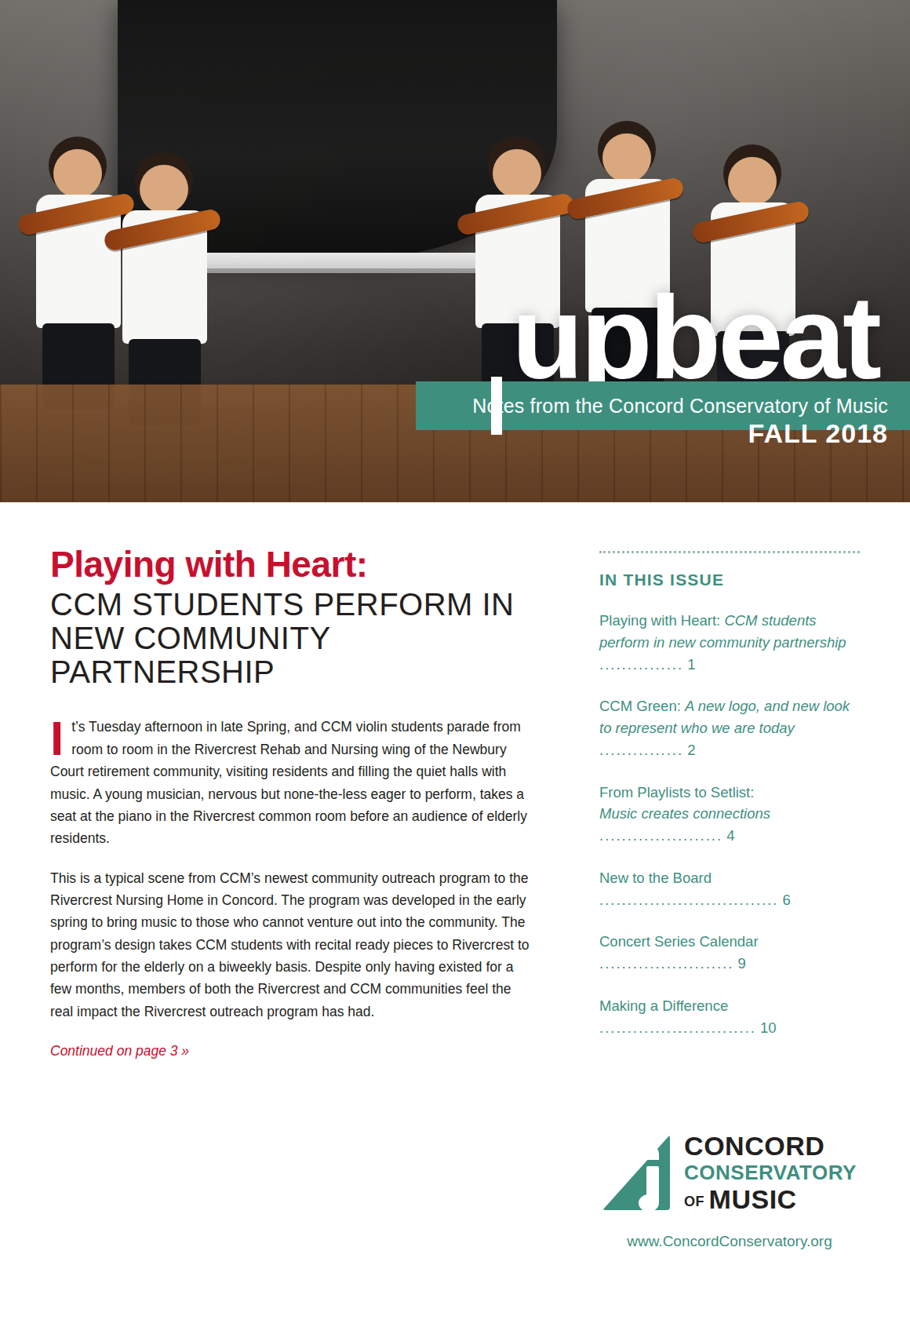upbeat
Notes from the Concord Conservatory of Music
FALL 2018
Playing with Heart:
CCM Students Perform in New Community Partnership
It’s Tuesday afternoon in late Spring, and CCM violin students parade from room to room in the Rivercrest Rehab and Nursing wing of the Newbury Court retirement community, visiting residents and filling the quiet halls with music. A young musician, nervous but none-the-less eager to perform, takes a seat at the piano in the Rivercrest common room before an audience of elderly residents.
This is a typical scene from CCM’s newest community outreach program to the Rivercrest Nursing Home in Concord. The program was developed in the early spring to bring music to those who cannot venture out into the community. The program’s design takes CCM students with recital ready pieces to Rivercrest to perform for the elderly on a biweekly basis. Despite only having existed for a few months, members of both the Rivercrest and CCM communities feel the real impact the Rivercrest outreach program has had.
Continued on page 3 »
In This Issue
Playing with Heart: CCM students perform in new community partnership ............... 1
CCM Green: A new logo, and new look to represent who we are today ............... 2
From Playlists to Setlist:
Music creates connections ...................... 4
New to the Board ................................ 6
Concert Series Calendar ........................ 9
Making a Difference ............................ 10
CONCORD CONSERVATORY OF MUSIC
www.ConcordConservatory.org